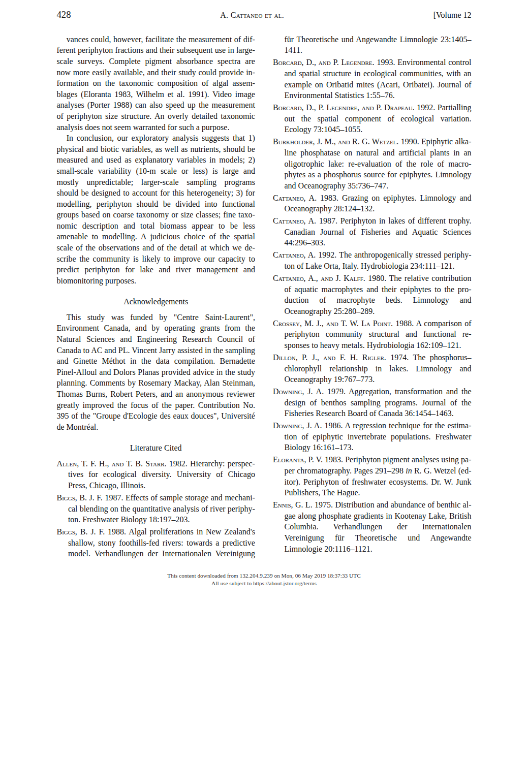428 A. Cattaneo et al. [Volume 12
vances could, however, facilitate the measurement of different periphyton fractions and their subsequent use in large-scale surveys. Complete pigment absorbance spectra are now more easily available, and their study could provide information on the taxonomic composition of algal assemblages (Eloranta 1983, Wilhelm et al. 1991). Video image analyses (Porter 1988) can also speed up the measurement of periphyton size structure. An overly detailed taxonomic analysis does not seem warranted for such a purpose.
In conclusion, our exploratory analysis suggests that 1) physical and biotic variables, as well as nutrients, should be measured and used as explanatory variables in models; 2) small-scale variability (10-m scale or less) is large and mostly unpredictable; larger-scale sampling programs should be designed to account for this heterogeneity; 3) for modelling, periphyton should be divided into functional groups based on coarse taxonomy or size classes; fine taxonomic description and total biomass appear to be less amenable to modelling. A judicious choice of the spatial scale of the observations and of the detail at which we describe the community is likely to improve our capacity to predict periphyton for lake and river management and biomonitoring purposes.
Acknowledgements
This study was funded by "Centre Saint-Laurent", Environment Canada, and by operating grants from the Natural Sciences and Engineering Research Council of Canada to AC and PL. Vincent Jarry assisted in the sampling and Ginette Méthot in the data compilation. Bernadette Pinel-Alloul and Dolors Planas provided advice in the study planning. Comments by Rosemary Mackay, Alan Steinman, Thomas Burns, Robert Peters, and an anonymous reviewer greatly improved the focus of the paper. Contribution No. 395 of the "Groupe d'Ecologie des eaux douces", Université de Montréal.
Literature Cited
Allen, T. F. H., and T. B. Starr. 1982. Hierarchy: perspectives for ecological diversity. University of Chicago Press, Chicago, Illinois.
Biggs, B. J. F. 1987. Effects of sample storage and mechanical blending on the quantitative analysis of river periphyton. Freshwater Biology 18:197–203.
Biggs, B. J. F. 1988. Algal proliferations in New Zealand's shallow, stony foothills-fed rivers: towards a predictive model. Verhandlungen der Internationalen Vereinigung für Theoretische und Angewandte Limnologie 23:1405–1411.
Borcard, D., and P. Legendre. 1993. Environmental control and spatial structure in ecological communities, with an example on Oribatid mites (Acari, Oribatei). Journal of Environmental Statistics 1:55–76.
Borcard, D., P. Legendre, and P. Drapeau. 1992. Partialling out the spatial component of ecological variation. Ecology 73:1045–1055.
Burkholder, J. M., and R. G. Wetzel. 1990. Epiphytic alkaline phosphatase on natural and artificial plants in an oligotrophic lake: re-evaluation of the role of macrophytes as a phosphorus source for epiphytes. Limnology and Oceanography 35:736–747.
Cattaneo, A. 1983. Grazing on epiphytes. Limnology and Oceanography 28:124–132.
Cattaneo, A. 1987. Periphyton in lakes of different trophy. Canadian Journal of Fisheries and Aquatic Sciences 44:296–303.
Cattaneo, A. 1992. The anthropogenically stressed periphyton of Lake Orta, Italy. Hydrobiologia 234:111–121.
Cattaneo, A., and J. Kalff. 1980. The relative contribution of aquatic macrophytes and their epiphytes to the production of macrophyte beds. Limnology and Oceanography 25:280–289.
Crossey, M. J., and T. W. La Point. 1988. A comparison of periphyton community structural and functional responses to heavy metals. Hydrobiologia 162:109–121.
Dillon, P. J., and F. H. Rigler. 1974. The phosphorus–chlorophyll relationship in lakes. Limnology and Oceanography 19:767–773.
Downing, J. A. 1979. Aggregation, transformation and the design of benthos sampling programs. Journal of the Fisheries Research Board of Canada 36:1454–1463.
Downing, J. A. 1986. A regression technique for the estimation of epiphytic invertebrate populations. Freshwater Biology 16:161–173.
Eloranta, P. V. 1983. Periphyton pigment analyses using paper chromatography. Pages 291–298 in R. G. Wetzel (editor). Periphyton of freshwater ecosystems. Dr. W. Junk Publishers, The Hague.
Ennis, G. L. 1975. Distribution and abundance of benthic algae along phosphate gradients in Kootenay Lake, British Columbia. Verhandlungen der Internationalen Vereinigung für Theoretische und Angewandte Limnologie 20:1116–1121.
This content downloaded from 132.204.9.239 on Mon, 06 May 2019 18:37:33 UTC
All use subject to https://about.jstor.org/terms